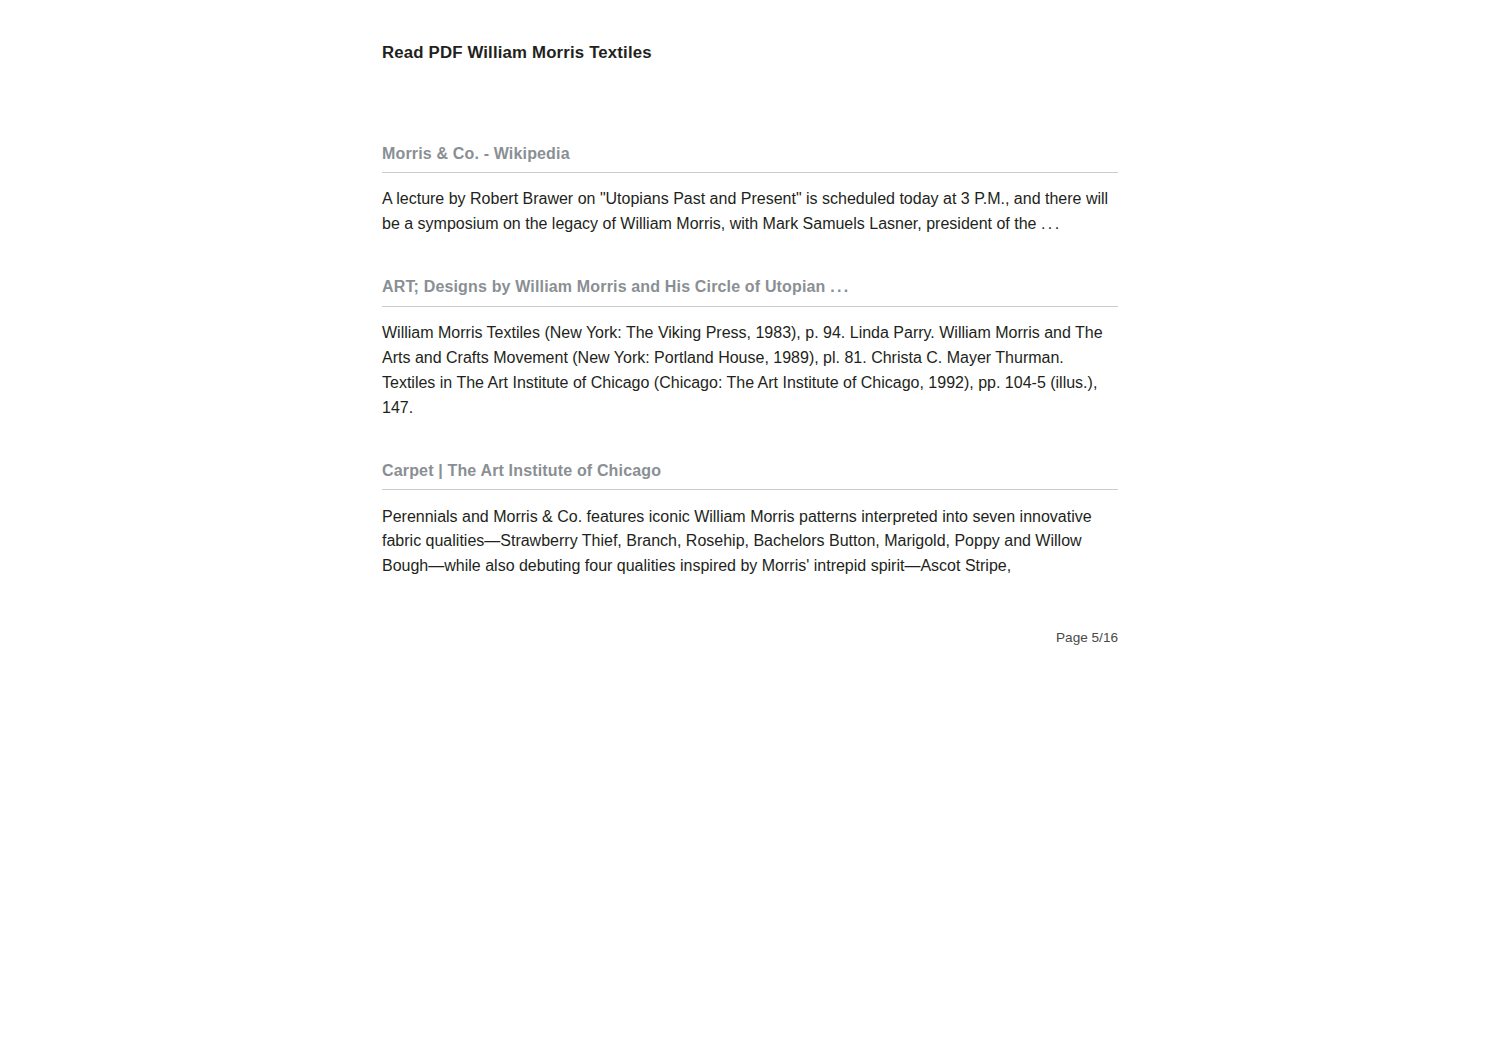Read PDF William Morris Textiles
Morris & Co. - Wikipedia
A lecture by Robert Brawer on "Utopians Past and Present" is scheduled today at 3 P.M., and there will be a symposium on the legacy of William Morris, with Mark Samuels Lasner, president of the ...
ART; Designs by William Morris and His Circle of Utopian ...
William Morris Textiles (New York: The Viking Press, 1983), p. 94. Linda Parry. William Morris and The Arts and Crafts Movement (New York: Portland House, 1989), pl. 81. Christa C. Mayer Thurman. Textiles in The Art Institute of Chicago (Chicago: The Art Institute of Chicago, 1992), pp. 104-5 (illus.), 147.
Carpet | The Art Institute of Chicago
Perennials and Morris & Co. features iconic William Morris patterns interpreted into seven innovative fabric qualities—Strawberry Thief, Branch, Rosehip, Bachelors Button, Marigold, Poppy and Willow Bough—while also debuting four qualities inspired by Morris' intrepid spirit—Ascot Stripe,
Page 5/16